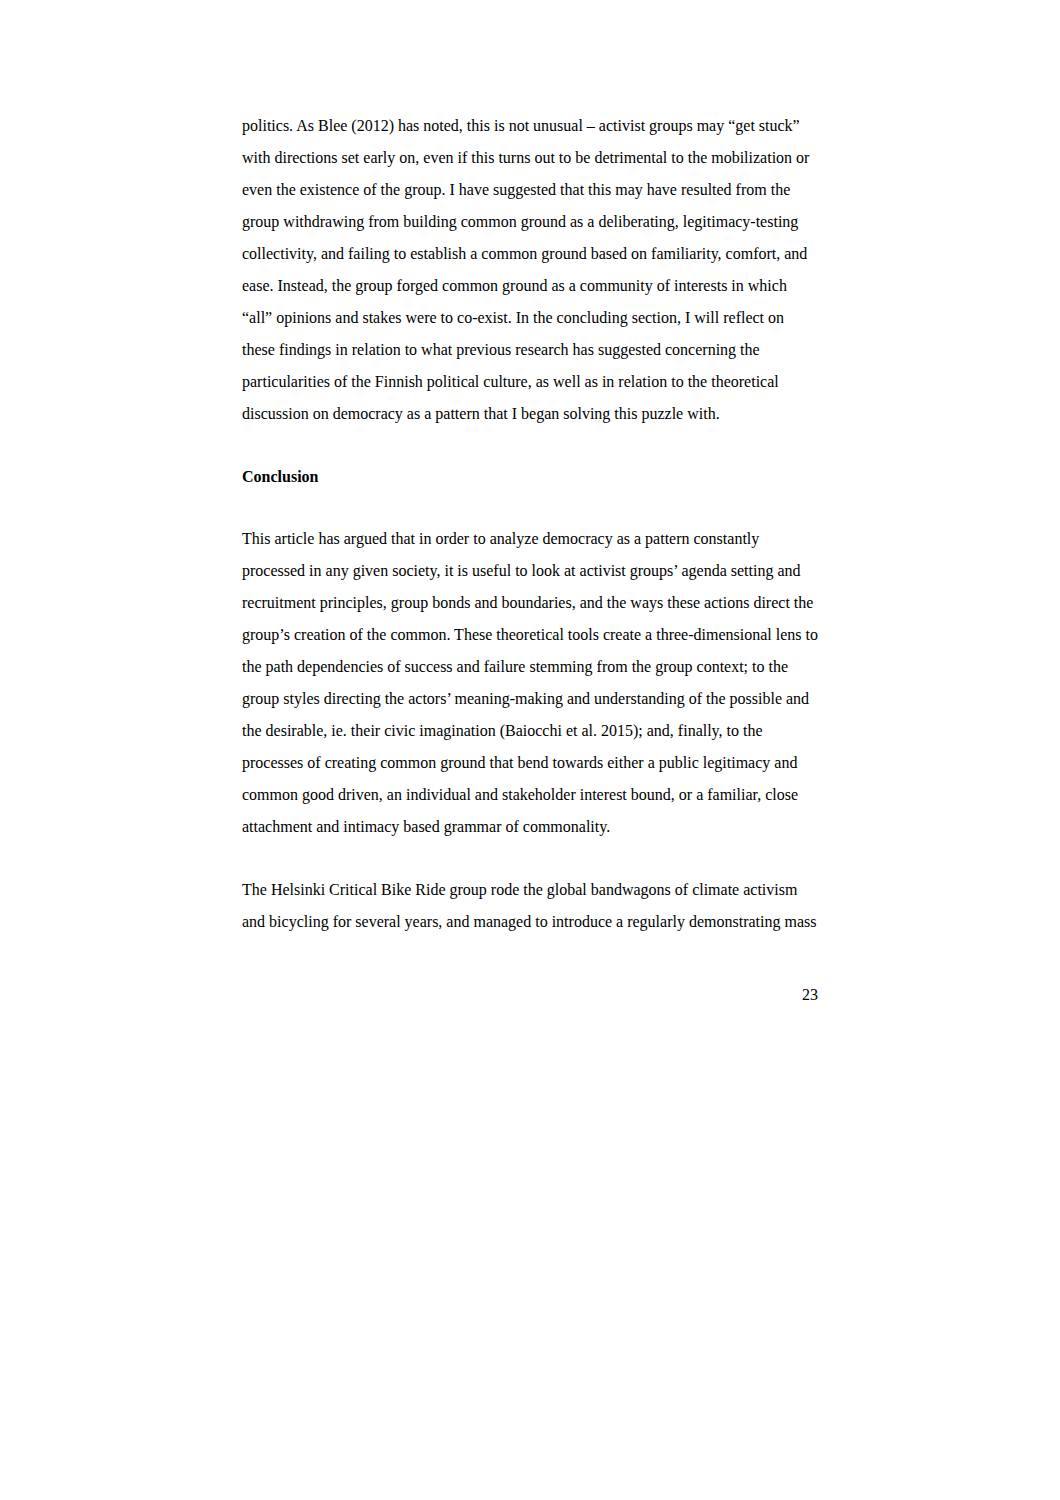politics. As Blee (2012) has noted, this is not unusual – activist groups may “get stuck” with directions set early on, even if this turns out to be detrimental to the mobilization or even the existence of the group. I have suggested that this may have resulted from the group withdrawing from building common ground as a deliberating, legitimacy-testing collectivity, and failing to establish a common ground based on familiarity, comfort, and ease. Instead, the group forged common ground as a community of interests in which “all” opinions and stakes were to co-exist. In the concluding section, I will reflect on these findings in relation to what previous research has suggested concerning the particularities of the Finnish political culture, as well as in relation to the theoretical discussion on democracy as a pattern that I began solving this puzzle with.
Conclusion
This article has argued that in order to analyze democracy as a pattern constantly processed in any given society, it is useful to look at activist groups’ agenda setting and recruitment principles, group bonds and boundaries, and the ways these actions direct the group’s creation of the common. These theoretical tools create a three-dimensional lens to the path dependencies of success and failure stemming from the group context; to the group styles directing the actors’ meaning-making and understanding of the possible and the desirable, ie. their civic imagination (Baiocchi et al. 2015); and, finally, to the processes of creating common ground that bend towards either a public legitimacy and common good driven, an individual and stakeholder interest bound, or a familiar, close attachment and intimacy based grammar of commonality.
The Helsinki Critical Bike Ride group rode the global bandwagons of climate activism and bicycling for several years, and managed to introduce a regularly demonstrating mass
23